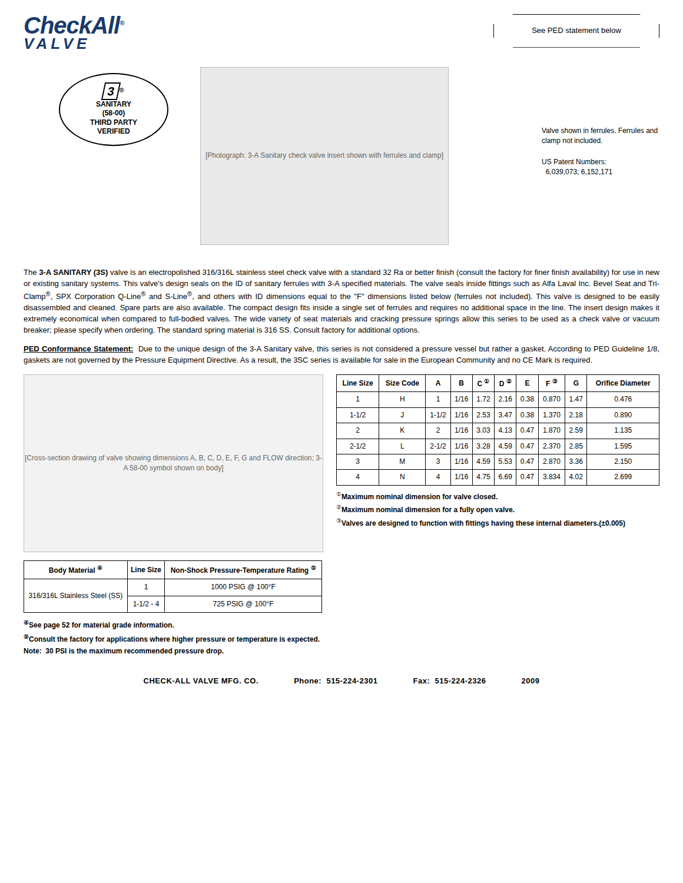Check All®
VALVE
3®
SANITARY
(58-00)
THIRD PARTY
VERIFIED
See PED statement below
[Photograph: 3-A Sanitary check valve insert shown with ferrules and clamp]
Valve shown in ferrules. Ferrules and clamp not included.
US Patent Numbers:
6,039,073; 6,152,171
The 3-A SANITARY (3S) valve is an electropolished 316/316L stainless steel check valve with a standard 32 Ra or better finish (consult the factory for finer finish availability) for use in new or existing sanitary systems. This valve's design seals on the ID of sanitary ferrules with 3-A specified materials. The valve seals inside fittings such as Alfa Laval Inc. Bevel Seat and Tri-Clamp®, SPX Corporation Q-Line® and S-Line®, and others with ID dimensions equal to the "F" dimensions listed below (ferrules not included). This valve is designed to be easily disassembled and cleaned. Spare parts are also available. The compact design fits inside a single set of ferrules and requires no additional space in the line. The insert design makes it extremely economical when compared to full-bodied valves. The wide variety of seat materials and cracking pressure springs allow this series to be used as a check valve or vacuum breaker; please specify when ordering. The standard spring material is 316 SS. Consult factory for additional options.
PED Conformance Statement: Due to the unique design of the 3-A Sanitary valve, this series is not considered a pressure vessel but rather a gasket. According to PED Guideline 1/8, gaskets are not governed by the Pressure Equipment Directive. As a result, the 3SC series is available for sale in the European Community and no CE Mark is required.
[Cross-section drawing of valve showing dimensions A, B, C, D, E, F, G and FLOW direction; 3-A 58-00 symbol shown on body]
| Body Material ④ | Line Size | Non-Shock Pressure-Temperature Rating ⑤ |
| --- | --- | --- |
| 316/316L Stainless Steel (SS) | 1 | 1000 PSIG @ 100°F |
| 1-1/2 - 4 | 725 PSIG @ 100°F |
④See page 52 for material grade information.
⑤Consult the factory for applications where higher pressure or temperature is expected.
Note: 30 PSI is the maximum recommended pressure drop.
| Line Size | Size Code | A | B | C ① | D ② | E | F ③ | G | Orifice Diameter |
| --- | --- | --- | --- | --- | --- | --- | --- | --- | --- |
| 1 | H | 1 | 1/16 | 1.72 | 2.16 | 0.38 | 0.870 | 1.47 | 0.476 |
| 1-1/2 | J | 1-1/2 | 1/16 | 2.53 | 3.47 | 0.38 | 1.370 | 2.18 | 0.890 |
| 2 | K | 2 | 1/16 | 3.03 | 4.13 | 0.47 | 1.870 | 2.59 | 1.135 |
| 2-1/2 | L | 2-1/2 | 1/16 | 3.28 | 4.59 | 0.47 | 2.370 | 2.85 | 1.595 |
| 3 | M | 3 | 1/16 | 4.59 | 5.53 | 0.47 | 2.870 | 3.36 | 2.150 |
| 4 | N | 4 | 1/16 | 4.75 | 6.69 | 0.47 | 3.834 | 4.02 | 2.699 |
①Maximum nominal dimension for valve closed.
②Maximum nominal dimension for a fully open valve.
③Valves are designed to function with fittings having these internal diameters.(±0.005)
CHECK-ALL VALVE MFG. CO. Phone: 515-224-2301 Fax: 515-224-2326 2009